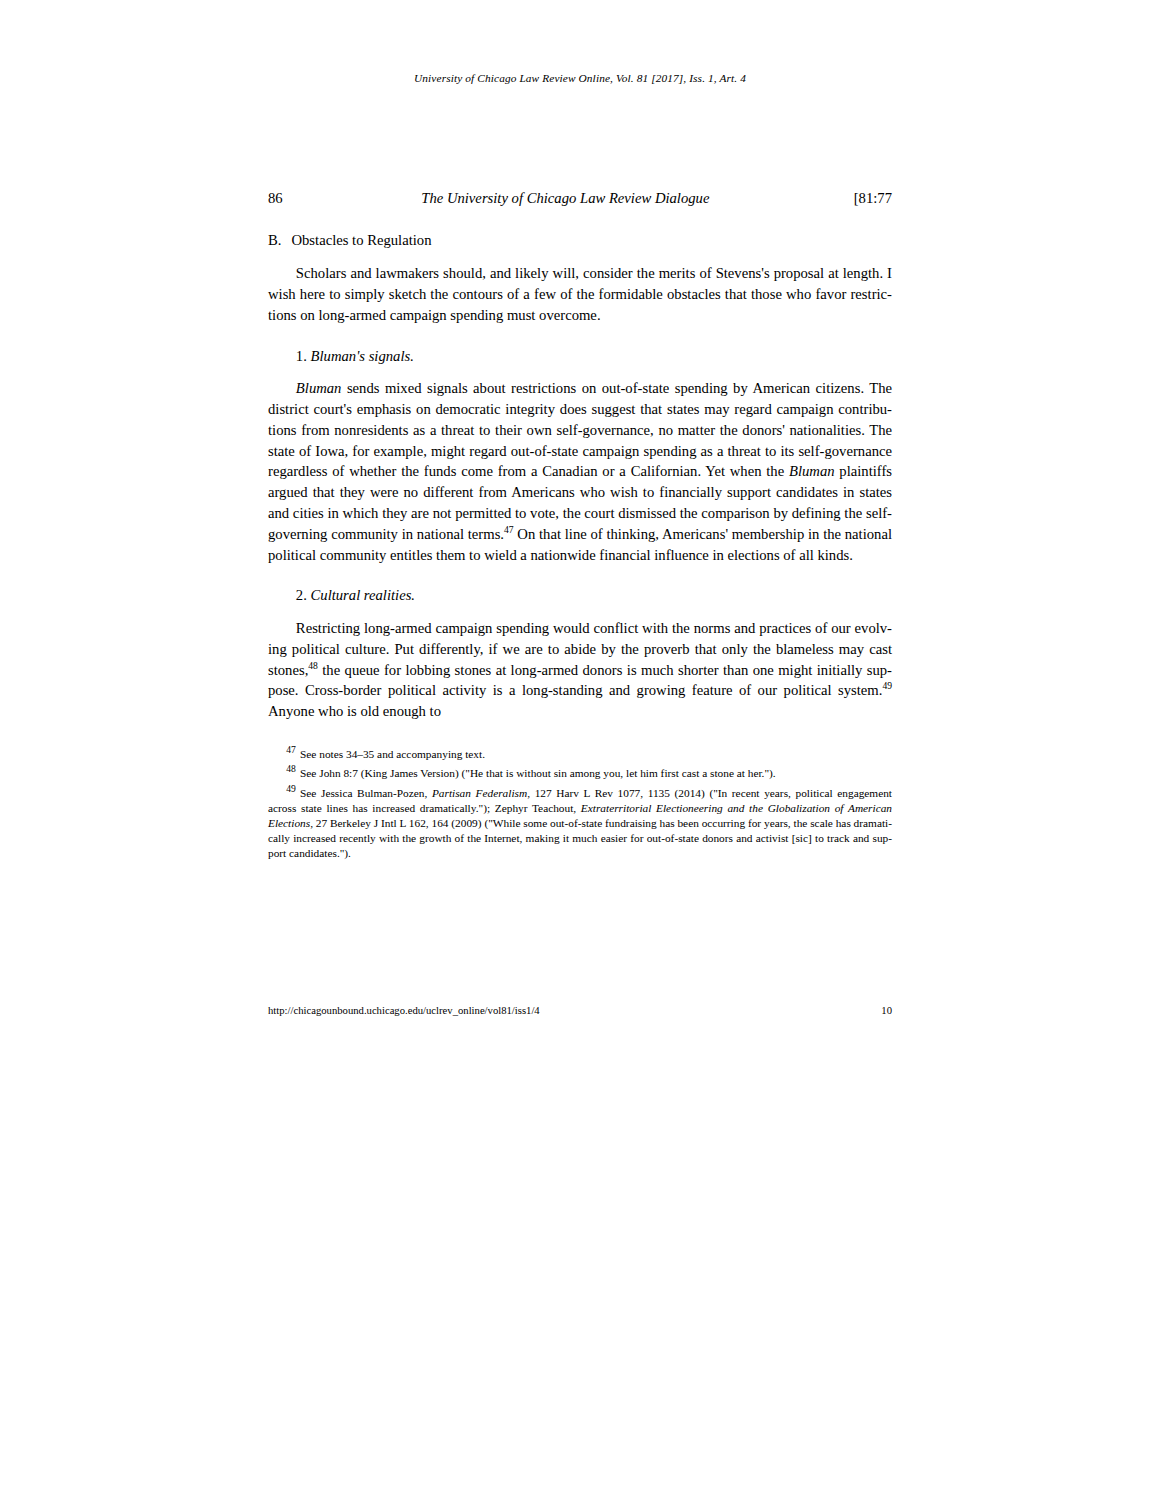University of Chicago Law Review Online, Vol. 81 [2017], Iss. 1, Art. 4
86 The University of Chicago Law Review Dialogue [81:77
B. Obstacles to Regulation
Scholars and lawmakers should, and likely will, consider the merits of Stevens's proposal at length. I wish here to simply sketch the contours of a few of the formidable obstacles that those who favor restrictions on long-armed campaign spending must overcome.
1. Bluman's signals.
Bluman sends mixed signals about restrictions on out-of-state spending by American citizens. The district court's emphasis on democratic integrity does suggest that states may regard campaign contributions from nonresidents as a threat to their own self-governance, no matter the donors' nationalities. The state of Iowa, for example, might regard out-of-state campaign spending as a threat to its self-governance regardless of whether the funds come from a Canadian or a Californian. Yet when the Bluman plaintiffs argued that they were no different from Americans who wish to financially support candidates in states and cities in which they are not permitted to vote, the court dismissed the comparison by defining the self-governing community in national terms.47 On that line of thinking, Americans' membership in the national political community entitles them to wield a nationwide financial influence in elections of all kinds.
2. Cultural realities.
Restricting long-armed campaign spending would conflict with the norms and practices of our evolving political culture. Put differently, if we are to abide by the proverb that only the blameless may cast stones,48 the queue for lobbing stones at long-armed donors is much shorter than one might initially suppose. Cross-border political activity is a long-standing and growing feature of our political system.49 Anyone who is old enough to
47 See notes 34–35 and accompanying text.
48 See John 8:7 (King James Version) ("He that is without sin among you, let him first cast a stone at her.").
49 See Jessica Bulman-Pozen, Partisan Federalism, 127 Harv L Rev 1077, 1135 (2014) ("In recent years, political engagement across state lines has increased dramatically."); Zephyr Teachout, Extraterritorial Electioneering and the Globalization of American Elections, 27 Berkeley J Intl L 162, 164 (2009) ("While some out-of-state fundraising has been occurring for years, the scale has dramatically increased recently with the growth of the Internet, making it much easier for out-of-state donors and activist [sic] to track and support candidates.").
http://chicagounbound.uchicago.edu/uclrev_online/vol81/iss1/4 10